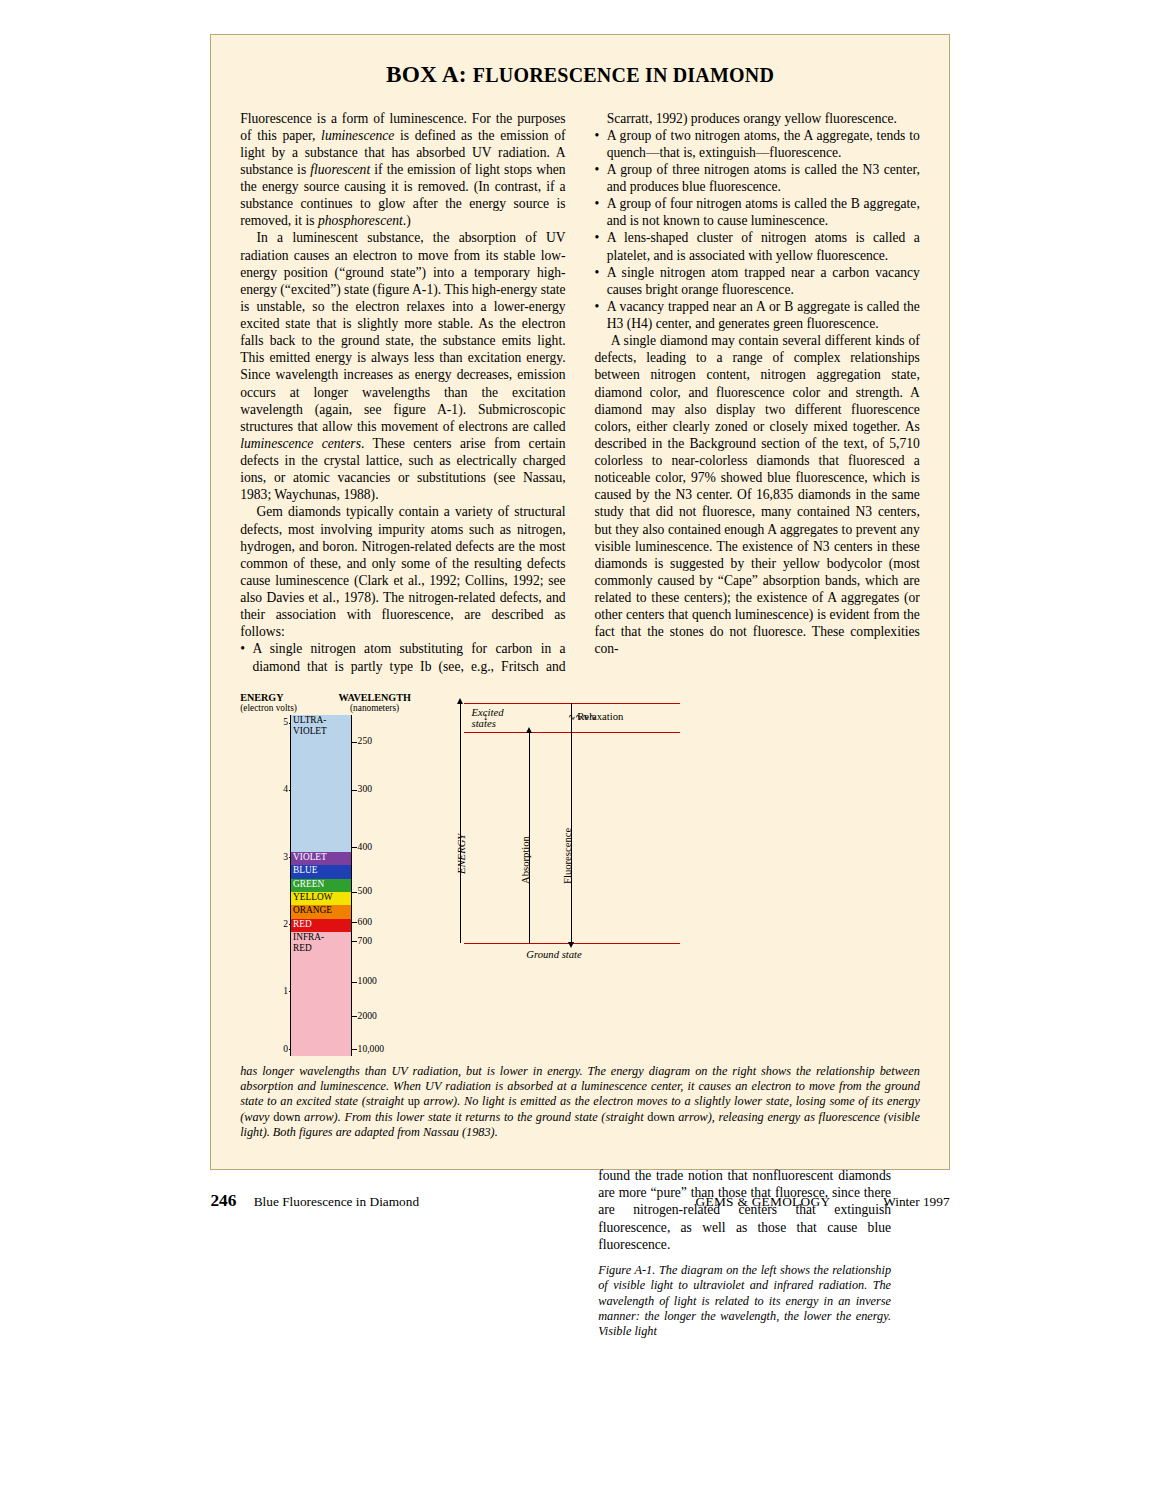BOX A: FLUORESCENCE IN DIAMOND
Fluorescence is a form of luminescence. For the purposes of this paper, luminescence is defined as the emission of light by a substance that has absorbed UV radiation. A substance is fluorescent if the emission of light stops when the energy source causing it is removed. (In contrast, if a substance continues to glow after the energy source is removed, it is phosphorescent.)
In a luminescent substance, the absorption of UV radiation causes an electron to move from its stable low-energy position (“ground state”) into a temporary high-energy (“excited”) state (figure A-1). This high-energy state is unstable, so the electron relaxes into a lower-energy excited state that is slightly more stable. As the electron falls back to the ground state, the substance emits light. This emitted energy is always less than excitation energy. Since wavelength increases as energy decreases, emission occurs at longer wavelengths than the excitation wavelength (again, see figure A-1). Submicroscopic structures that allow this movement of electrons are called luminescence centers. These centers arise from certain defects in the crystal lattice, such as electrically charged ions, or atomic vacancies or substitutions (see Nassau, 1983; Waychunas, 1988).
Gem diamonds typically contain a variety of structural defects, most involving impurity atoms such as nitrogen, hydrogen, and boron. Nitrogen-related defects are the most common of these, and only some of the resulting defects cause luminescence (Clark et al., 1992; Collins, 1992; see also Davies et al., 1978). The nitrogen-related defects, and their association with fluorescence, are described as follows:
A single nitrogen atom substituting for carbon in a diamond that is partly type Ib (see, e.g., Fritsch and Scarratt, 1992) produces orangy yellow fluorescence.
A group of two nitrogen atoms, the A aggregate, tends to quench—that is, extinguish—fluorescence.
A group of three nitrogen atoms is called the N3 center, and produces blue fluorescence.
A group of four nitrogen atoms is called the B aggregate, and is not known to cause luminescence.
A lens-shaped cluster of nitrogen atoms is called a platelet, and is associated with yellow fluorescence.
A single nitrogen atom trapped near a carbon vacancy causes bright orange fluorescence.
A vacancy trapped near an A or B aggregate is called the H3 (H4) center, and generates green fluorescence.
A single diamond may contain several different kinds of defects, leading to a range of complex relationships between nitrogen content, nitrogen aggregation state, diamond color, and fluorescence color and strength. A diamond may also display two different fluorescence colors, either clearly zoned or closely mixed together. As described in the Background section of the text, of 5,710 colorless to near-colorless diamonds that fluoresced a noticeable color, 97% showed blue fluorescence, which is caused by the N3 center. Of 16,835 diamonds in the same study that did not fluoresce, many contained N3 centers, but they also contained enough A aggregates to prevent any visible luminescence. The existence of N3 centers in these diamonds is suggested by their yellow bodycolor (most commonly caused by “Cape” absorption bands, which are related to these centers); the existence of A aggregates (or other centers that quench luminescence) is evident from the fact that the stones do not fluoresce. These complexities con-
found the trade notion that nonfluorescent diamonds are more “pure” than those that fluoresce, since there are nitrogen-related centers that extinguish fluorescence, as well as those that cause blue fluorescence.
Figure A-1. The diagram on the left shows the relationship of visible light to ultraviolet and infrared radiation. The wavelength of light is related to its energy in an inverse manner: the longer the wavelength, the lower the energy. Visible light
ENERGY(electron volts)
WAVELENGTH(nanometers)
5
4
3
2
1
0
ULTRA-
VIOLET
VIOLET
BLUE
GREEN
YELLOW
ORANGE
RED
INFRA-
RED
250
300
400
500
600
700
1000
2000
10,000
Excited
states
Relaxation
Ground state
↕
∿∿∿∿
ENERGY
Absorption
Fluorescence
has longer wavelengths than UV radiation, but is lower in energy. The energy diagram on the right shows the relationship between absorption and luminescence. When UV radiation is absorbed at a luminescence center, it causes an electron to move from the ground state to an excited state (straight up arrow). No light is emitted as the electron moves to a slightly lower state, losing some of its energy (wavy down arrow). From this lower state it returns to the ground state (straight down arrow), releasing energy as fluorescence (visible light). Both figures are adapted from Nassau (1983).
246 Blue Fluorescence in Diamond GEMS & GEMOLOGY Winter 1997